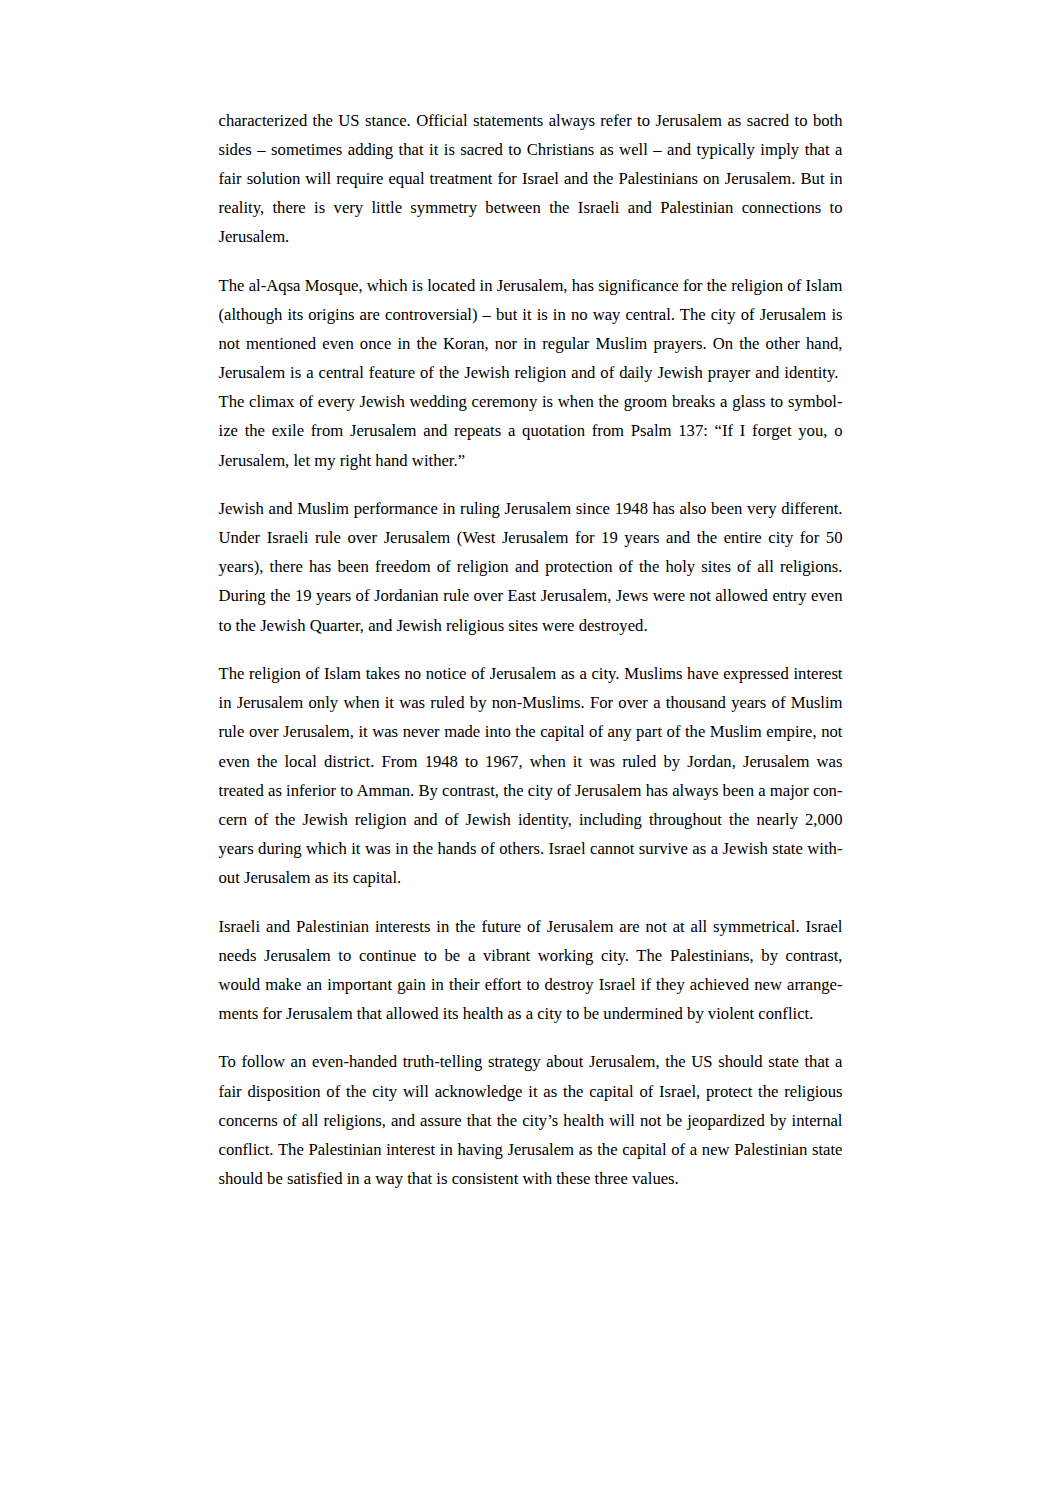characterized the US stance. Official statements always refer to Jerusalem as sacred to both sides – sometimes adding that it is sacred to Christians as well – and typically imply that a fair solution will require equal treatment for Israel and the Palestinians on Jerusalem. But in reality, there is very little symmetry between the Israeli and Palestinian connections to Jerusalem.
The al-Aqsa Mosque, which is located in Jerusalem, has significance for the religion of Islam (although its origins are controversial) – but it is in no way central. The city of Jerusalem is not mentioned even once in the Koran, nor in regular Muslim prayers. On the other hand, Jerusalem is a central feature of the Jewish religion and of daily Jewish prayer and identity. The climax of every Jewish wedding ceremony is when the groom breaks a glass to symbolize the exile from Jerusalem and repeats a quotation from Psalm 137: “If I forget you, o Jerusalem, let my right hand wither.”
Jewish and Muslim performance in ruling Jerusalem since 1948 has also been very different. Under Israeli rule over Jerusalem (West Jerusalem for 19 years and the entire city for 50 years), there has been freedom of religion and protection of the holy sites of all religions. During the 19 years of Jordanian rule over East Jerusalem, Jews were not allowed entry even to the Jewish Quarter, and Jewish religious sites were destroyed.
The religion of Islam takes no notice of Jerusalem as a city. Muslims have expressed interest in Jerusalem only when it was ruled by non-Muslims. For over a thousand years of Muslim rule over Jerusalem, it was never made into the capital of any part of the Muslim empire, not even the local district. From 1948 to 1967, when it was ruled by Jordan, Jerusalem was treated as inferior to Amman. By contrast, the city of Jerusalem has always been a major concern of the Jewish religion and of Jewish identity, including throughout the nearly 2,000 years during which it was in the hands of others. Israel cannot survive as a Jewish state without Jerusalem as its capital.
Israeli and Palestinian interests in the future of Jerusalem are not at all symmetrical. Israel needs Jerusalem to continue to be a vibrant working city. The Palestinians, by contrast, would make an important gain in their effort to destroy Israel if they achieved new arrangements for Jerusalem that allowed its health as a city to be undermined by violent conflict.
To follow an even-handed truth-telling strategy about Jerusalem, the US should state that a fair disposition of the city will acknowledge it as the capital of Israel, protect the religious concerns of all religions, and assure that the city’s health will not be jeopardized by internal conflict. The Palestinian interest in having Jerusalem as the capital of a new Palestinian state should be satisfied in a way that is consistent with these three values.